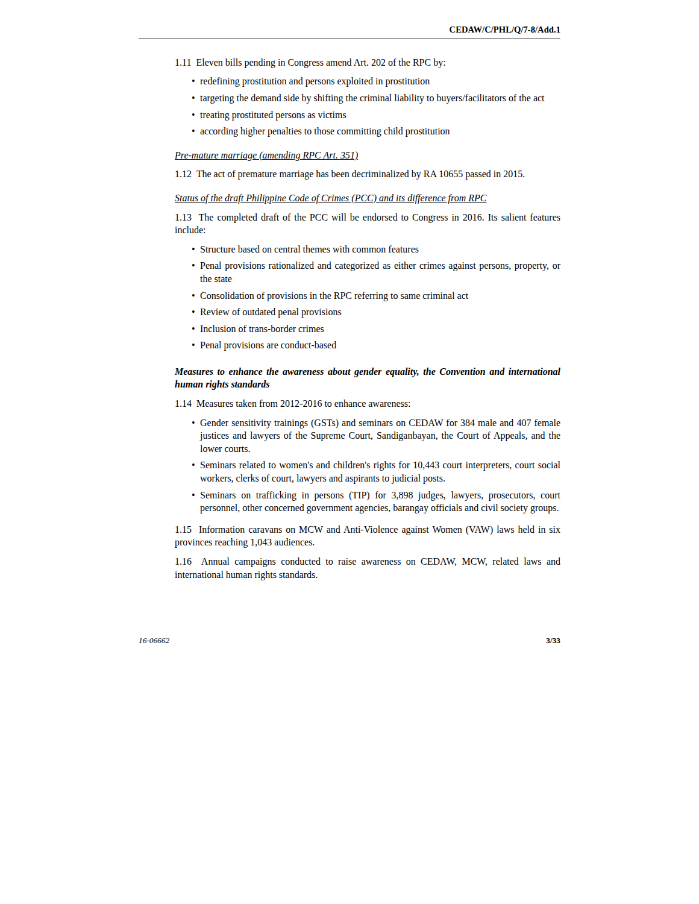CEDAW/C/PHL/Q/7-8/Add.1
1.11 Eleven bills pending in Congress amend Art. 202 of the RPC by:
redefining prostitution and persons exploited in prostitution
targeting the demand side by shifting the criminal liability to buyers/facilitators of the act
treating prostituted persons as victims
according higher penalties to those committing child prostitution
Pre-mature marriage (amending RPC Art. 351)
1.12 The act of premature marriage has been decriminalized by RA 10655 passed in 2015.
Status of the draft Philippine Code of Crimes (PCC) and its difference from RPC
1.13 The completed draft of the PCC will be endorsed to Congress in 2016. Its salient features include:
Structure based on central themes with common features
Penal provisions rationalized and categorized as either crimes against persons, property, or the state
Consolidation of provisions in the RPC referring to same criminal act
Review of outdated penal provisions
Inclusion of trans-border crimes
Penal provisions are conduct-based
Measures to enhance the awareness about gender equality, the Convention and international human rights standards
1.14 Measures taken from 2012-2016 to enhance awareness:
Gender sensitivity trainings (GSTs) and seminars on CEDAW for 384 male and 407 female justices and lawyers of the Supreme Court, Sandiganbayan, the Court of Appeals, and the lower courts.
Seminars related to women's and children's rights for 10,443 court interpreters, court social workers, clerks of court, lawyers and aspirants to judicial posts.
Seminars on trafficking in persons (TIP) for 3,898 judges, lawyers, prosecutors, court personnel, other concerned government agencies, barangay officials and civil society groups.
1.15 Information caravans on MCW and Anti-Violence against Women (VAW) laws held in six provinces reaching 1,043 audiences.
1.16 Annual campaigns conducted to raise awareness on CEDAW, MCW, related laws and international human rights standards.
16-06662 3/33